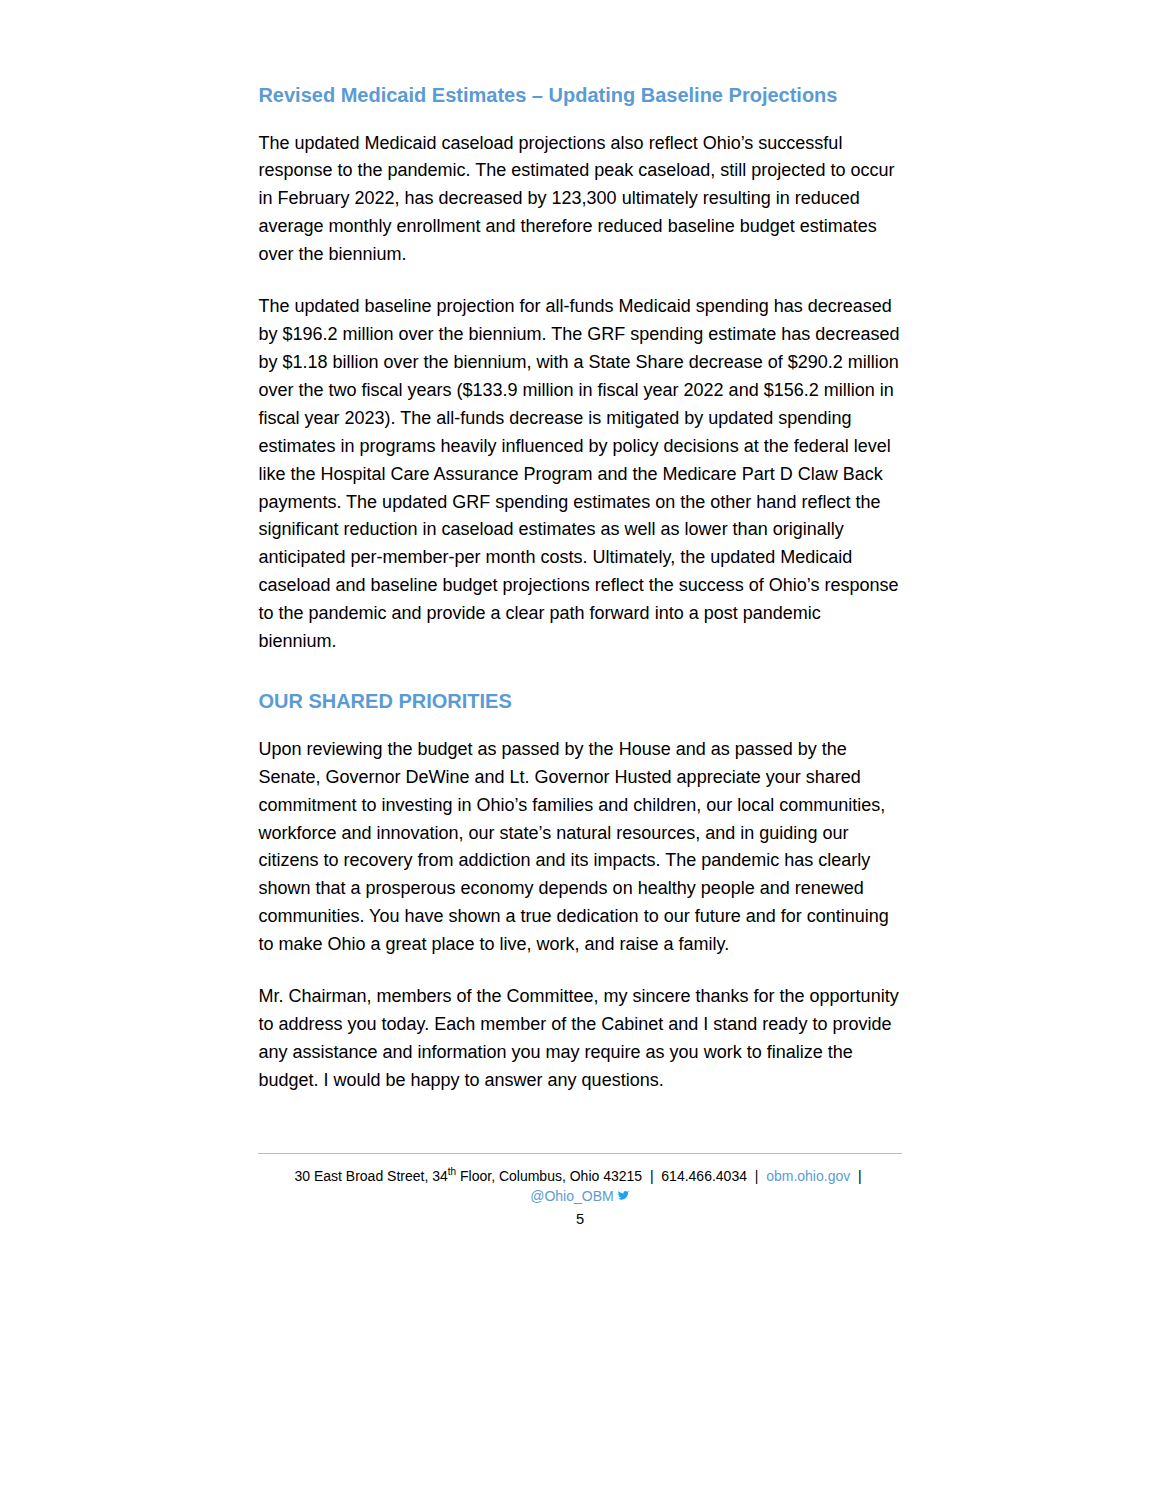Revised Medicaid Estimates – Updating Baseline Projections
The updated Medicaid caseload projections also reflect Ohio’s successful response to the pandemic. The estimated peak caseload, still projected to occur in February 2022, has decreased by 123,300 ultimately resulting in reduced average monthly enrollment and therefore reduced baseline budget estimates over the biennium.
The updated baseline projection for all-funds Medicaid spending has decreased by $196.2 million over the biennium. The GRF spending estimate has decreased by $1.18 billion over the biennium, with a State Share decrease of $290.2 million over the two fiscal years ($133.9 million in fiscal year 2022 and $156.2 million in fiscal year 2023). The all-funds decrease is mitigated by updated spending estimates in programs heavily influenced by policy decisions at the federal level like the Hospital Care Assurance Program and the Medicare Part D Claw Back payments. The updated GRF spending estimates on the other hand reflect the significant reduction in caseload estimates as well as lower than originally anticipated per-member-per month costs. Ultimately, the updated Medicaid caseload and baseline budget projections reflect the success of Ohio’s response to the pandemic and provide a clear path forward into a post pandemic biennium.
Our Shared Priorities
Upon reviewing the budget as passed by the House and as passed by the Senate, Governor DeWine and Lt. Governor Husted appreciate your shared commitment to investing in Ohio’s families and children, our local communities, workforce and innovation, our state’s natural resources, and in guiding our citizens to recovery from addiction and its impacts. The pandemic has clearly shown that a prosperous economy depends on healthy people and renewed communities. You have shown a true dedication to our future and for continuing to make Ohio a great place to live, work, and raise a family.
Mr. Chairman, members of the Committee, my sincere thanks for the opportunity to address you today. Each member of the Cabinet and I stand ready to provide any assistance and information you may require as you work to finalize the budget. I would be happy to answer any questions.
30 East Broad Street, 34th Floor, Columbus, Ohio 43215 | 614.466.4034 | obm.ohio.gov | @Ohio_OBM
5